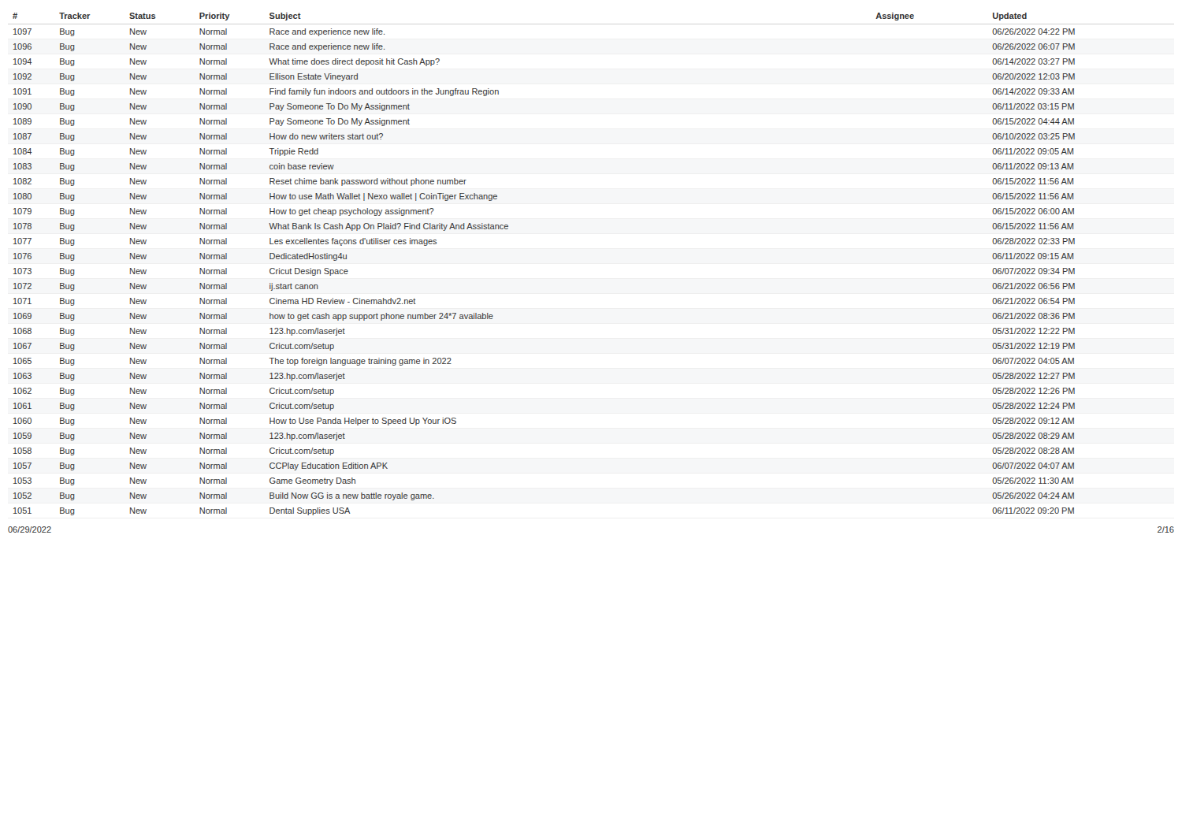| # | Tracker | Status | Priority | Subject | Assignee | Updated |
| --- | --- | --- | --- | --- | --- | --- |
| 1097 | Bug | New | Normal | Race and experience new life. | | 06/26/2022 04:22 PM |
| 1096 | Bug | New | Normal | Race and experience new life. | | 06/26/2022 06:07 PM |
| 1094 | Bug | New | Normal | What time does direct deposit hit Cash App? | | 06/14/2022 03:27 PM |
| 1092 | Bug | New | Normal | Ellison Estate Vineyard | | 06/20/2022 12:03 PM |
| 1091 | Bug | New | Normal | Find family fun indoors and outdoors in the Jungfrau Region | | 06/14/2022 09:33 AM |
| 1090 | Bug | New | Normal | Pay Someone To Do My Assignment | | 06/11/2022 03:15 PM |
| 1089 | Bug | New | Normal | Pay Someone To Do My Assignment | | 06/15/2022 04:44 AM |
| 1087 | Bug | New | Normal | How do new writers start out? | | 06/10/2022 03:25 PM |
| 1084 | Bug | New | Normal | Trippie Redd | | 06/11/2022 09:05 AM |
| 1083 | Bug | New | Normal | coin base review | | 06/11/2022 09:13 AM |
| 1082 | Bug | New | Normal | Reset chime bank password without phone number | | 06/15/2022 11:56 AM |
| 1080 | Bug | New | Normal | How to use Math Wallet / Nexo wallet / CoinTiger Exchange | | 06/15/2022 11:56 AM |
| 1079 | Bug | New | Normal | How to get cheap psychology assignment? | | 06/15/2022 06:00 AM |
| 1078 | Bug | New | Normal | What Bank Is Cash App On Plaid? Find Clarity And Assistance | | 06/15/2022 11:56 AM |
| 1077 | Bug | New | Normal | Les excellentes façons d'utiliser ces images | | 06/28/2022 02:33 PM |
| 1076 | Bug | New | Normal | DedicatedHosting4u | | 06/11/2022 09:15 AM |
| 1073 | Bug | New | Normal | Cricut Design Space | | 06/07/2022 09:34 PM |
| 1072 | Bug | New | Normal | ij.start canon | | 06/21/2022 06:56 PM |
| 1071 | Bug | New | Normal | Cinema HD Review - Cinemahdv2.net | | 06/21/2022 06:54 PM |
| 1069 | Bug | New | Normal | how to get cash app support phone number 24*7 available | | 06/21/2022 08:36 PM |
| 1068 | Bug | New | Normal | 123.hp.com/laserjet | | 05/31/2022 12:22 PM |
| 1067 | Bug | New | Normal | Cricut.com/setup | | 05/31/2022 12:19 PM |
| 1065 | Bug | New | Normal | The top foreign language training game in 2022 | | 06/07/2022 04:05 AM |
| 1063 | Bug | New | Normal | 123.hp.com/laserjet | | 05/28/2022 12:27 PM |
| 1062 | Bug | New | Normal | Cricut.com/setup | | 05/28/2022 12:26 PM |
| 1061 | Bug | New | Normal | Cricut.com/setup | | 05/28/2022 12:24 PM |
| 1060 | Bug | New | Normal | How to Use Panda Helper to Speed Up Your iOS | | 05/28/2022 09:12 AM |
| 1059 | Bug | New | Normal | 123.hp.com/laserjet | | 05/28/2022 08:29 AM |
| 1058 | Bug | New | Normal | Cricut.com/setup | | 05/28/2022 08:28 AM |
| 1057 | Bug | New | Normal | CCPlay Education Edition APK | | 06/07/2022 04:07 AM |
| 1053 | Bug | New | Normal | Game Geometry Dash | | 05/26/2022 11:30 AM |
| 1052 | Bug | New | Normal | Build Now GG is a new battle royale game. | | 05/26/2022 04:24 AM |
| 1051 | Bug | New | Normal | Dental Supplies USA | | 06/11/2022 09:20 PM |
06/29/2022 2/16